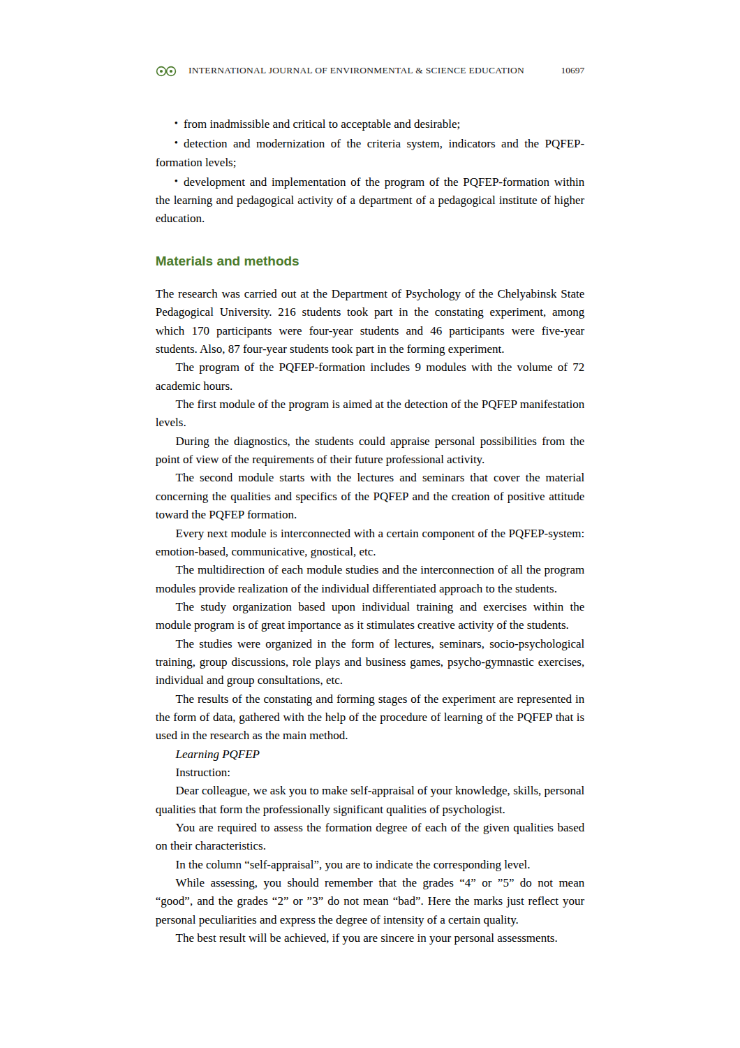International Journal of Environmental & Science Education 10697
from inadmissible and critical to acceptable and desirable;
detection and modernization of the criteria system, indicators and the PQFEP-formation levels;
development and implementation of the program of the PQFEP-formation within the learning and pedagogical activity of a department of a pedagogical institute of higher education.
Materials and methods
The research was carried out at the Department of Psychology of the Chelyabinsk State Pedagogical University. 216 students took part in the constating experiment, among which 170 participants were four-year students and 46 participants were five-year students. Also, 87 four-year students took part in the forming experiment.
The program of the PQFEP-formation includes 9 modules with the volume of 72 academic hours.
The first module of the program is aimed at the detection of the PQFEP manifestation levels.
During the diagnostics, the students could appraise personal possibilities from the point of view of the requirements of their future professional activity.
The second module starts with the lectures and seminars that cover the material concerning the qualities and specifics of the PQFEP and the creation of positive attitude toward the PQFEP formation.
Every next module is interconnected with a certain component of the PQFEP-system: emotion-based, communicative, gnostical, etc.
The multidirection of each module studies and the interconnection of all the program modules provide realization of the individual differentiated approach to the students.
The study organization based upon individual training and exercises within the module program is of great importance as it stimulates creative activity of the students.
The studies were organized in the form of lectures, seminars, socio-psychological training, group discussions, role plays and business games, psycho-gymnastic exercises, individual and group consultations, etc.
The results of the constating and forming stages of the experiment are represented in the form of data, gathered with the help of the procedure of learning of the PQFEP that is used in the research as the main method.
Learning PQFEP
Instruction:
Dear colleague, we ask you to make self-appraisal of your knowledge, skills, personal qualities that form the professionally significant qualities of psychologist.
You are required to assess the formation degree of each of the given qualities based on their characteristics.
In the column “self-appraisal”, you are to indicate the corresponding level.
While assessing, you should remember that the grades “4” or ”5” do not mean “good”, and the grades “2” or ”3” do not mean “bad”. Here the marks just reflect your personal peculiarities and express the degree of intensity of a certain quality.
The best result will be achieved, if you are sincere in your personal assessments.